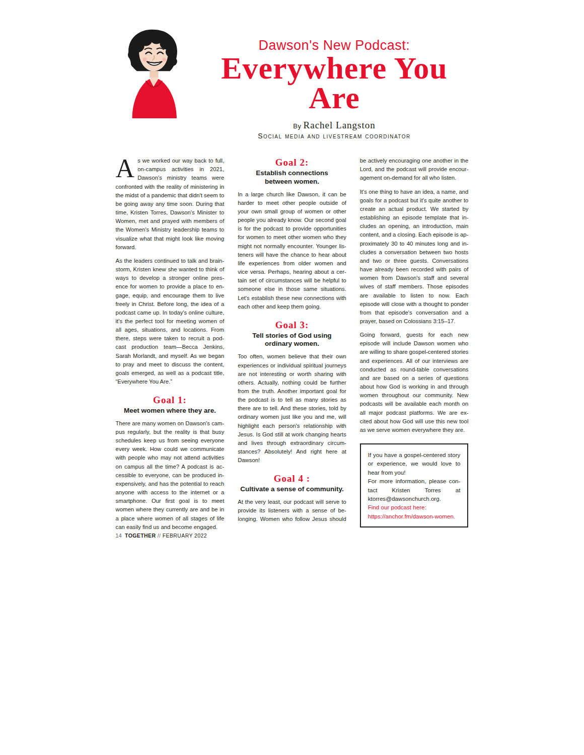Illustrated portrait of a smiling woman
Dawson's New Podcast:
Everywhere You Are
By Rachel Langston Social Media and Livestream Coordinator
As we worked our way back to full, on-campus activities in 2021, Dawson's ministry teams were confronted with the reality of ministering in the midst of a pandemic that didn't seem to be going away any time soon. During that time, Kristen Torres, Dawson's Minister to Women, met and prayed with members of the Women's Ministry leadership teams to visualize what that might look like moving forward.
As the leaders continued to talk and brainstorm, Kristen knew she wanted to think of ways to develop a stronger online presence for women to provide a place to engage, equip, and encourage them to live freely in Christ. Before long, the idea of a podcast came up. In today's online culture, it's the perfect tool for meeting women of all ages, situations, and locations. From there, steps were taken to recruit a podcast production team—Becca Jenkins, Sarah Morlandt, and myself. As we began to pray and meet to discuss the content, goals emerged, as well as a podcast title, “Everywhere You Are.”
Goal 1: Meet women where they are.
There are many women on Dawson's campus regularly, but the reality is that busy schedules keep us from seeing everyone every week. How could we communicate with people who may not attend activities on campus all the time? A podcast is accessible to everyone, can be produced inexpensively, and has the potential to reach anyone with access to the internet or a smartphone. Our first goal is to meet women where they currently are and be in a place where women of all stages of life can easily find us and become engaged.
Goal 2: Establish connections
between women.
In a large church like Dawson, it can be harder to meet other people outside of your own small group of women or other people you already know. Our second goal is for the podcast to provide opportunities for women to meet other women who they might not normally encounter. Younger listeners will have the chance to hear about life experiences from older women and vice versa. Perhaps, hearing about a certain set of circumstances will be helpful to someone else in those same situations. Let's establish these new connections with each other and keep them going.
Goal 3: Tell stories of God using
ordinary women.
Too often, women believe that their own experiences or individual spiritual journeys are not interesting or worth sharing with others. Actually, nothing could be further from the truth. Another important goal for the podcast is to tell as many stories as there are to tell. And these stories, told by ordinary women just like you and me, will highlight each person's relationship with Jesus. Is God still at work changing hearts and lives through extraordinary circumstances? Absolutely! And right here at Dawson!
Goal 4 : Cultivate a sense of community.
At the very least, our podcast will serve to provide its listeners with a sense of belonging. Women who follow Jesus should be actively encouraging one another in the Lord, and the podcast will provide encouragement on-demand for all who listen.
It's one thing to have an idea, a name, and goals for a podcast but it's quite another to create an actual product. We started by establishing an episode template that includes an opening, an introduction, main content, and a closing. Each episode is approximately 30 to 40 minutes long and includes a conversation between two hosts and two or three guests. Conversations have already been recorded with pairs of women from Dawson's staff and several wives of staff members. Those episodes are available to listen to now. Each episode will close with a thought to ponder from that episode's conversation and a prayer, based on Colossians 3:15–17.
Going forward, guests for each new episode will include Dawson women who are willing to share gospel-centered stories and experiences. All of our interviews are conducted as round-table conversations and are based on a series of questions about how God is working in and through women throughout our community. New podcasts will be available each month on all major podcast platforms. We are excited about how God will use this new tool as we serve women everywhere they are.
If you have a gospel-centered story or experience, we would love to hear from you!
For more information, please contact Kristen Torres at ktorres@dawsonchurch.org.
Find our podcast here:
https://anchor.fm/dawson-women.
14 TOGETHER // FEBRUARY 2022